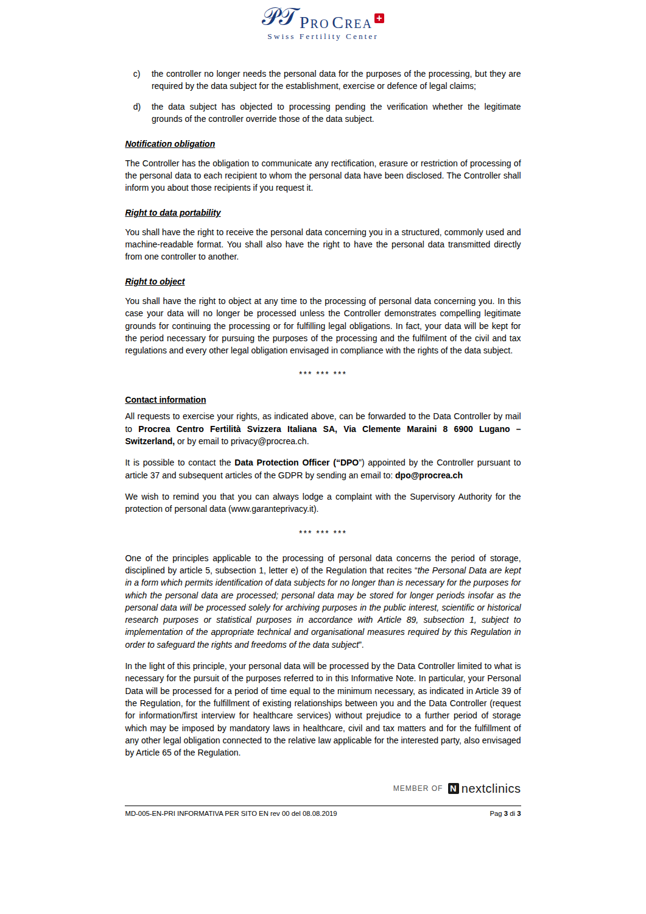𝒫𝒯 Pro Crea+
Swiss Fertility Center
c) the controller no longer needs the personal data for the purposes of the processing, but they are required by the data subject for the establishment, exercise or defence of legal claims;
d) the data subject has objected to processing pending the verification whether the legitimate grounds of the controller override those of the data subject.
Notification obligation
The Controller has the obligation to communicate any rectification, erasure or restriction of processing of the personal data to each recipient to whom the personal data have been disclosed. The Controller shall inform you about those recipients if you request it.
Right to data portability
You shall have the right to receive the personal data concerning you in a structured, commonly used and machine-readable format. You shall also have the right to have the personal data transmitted directly from one controller to another.
Right to object
You shall have the right to object at any time to the processing of personal data concerning you. In this case your data will no longer be processed unless the Controller demonstrates compelling legitimate grounds for continuing the processing or for fulfilling legal obligations. In fact, your data will be kept for the period necessary for pursuing the purposes of the processing and the fulfilment of the civil and tax regulations and every other legal obligation envisaged in compliance with the rights of the data subject.
*** *** ***
Contact information
All requests to exercise your rights, as indicated above, can be forwarded to the Data Controller by mail to Procrea Centro Fertilità Svizzera Italiana SA, Via Clemente Maraini 8 6900 Lugano – Switzerland, or by email to privacy@procrea.ch.
It is possible to contact the Data Protection Officer (“DPO”) appointed by the Controller pursuant to article 37 and subsequent articles of the GDPR by sending an email to: dpo@procrea.ch
We wish to remind you that you can always lodge a complaint with the Supervisory Authority for the protection of personal data (www.garanteprivacy.it).
*** *** ***
One of the principles applicable to the processing of personal data concerns the period of storage, disciplined by article 5, subsection 1, letter e) of the Regulation that recites “the Personal Data are kept in a form which permits identification of data subjects for no longer than is necessary for the purposes for which the personal data are processed; personal data may be stored for longer periods insofar as the personal data will be processed solely for archiving purposes in the public interest, scientific or historical research purposes or statistical purposes in accordance with Article 89, subsection 1, subject to implementation of the appropriate technical and organisational measures required by this Regulation in order to safeguard the rights and freedoms of the data subject”.
In the light of this principle, your personal data will be processed by the Data Controller limited to what is necessary for the pursuit of the purposes referred to in this Informative Note. In particular, your Personal Data will be processed for a period of time equal to the minimum necessary, as indicated in Article 39 of the Regulation, for the fulfillment of existing relationships between you and the Data Controller (request for information/first interview for healthcare services) without prejudice to a further period of storage which may be imposed by mandatory laws in healthcare, civil and tax matters and for the fulfillment of any other legal obligation connected to the relative law applicable for the interested party, also envisaged by Article 65 of the Regulation.
MEMBER OF Nnextclinics
MD-005-EN-PRI INFORMATIVA PER SITO EN rev 00 del 08.08.2019
Pag 3 di 3